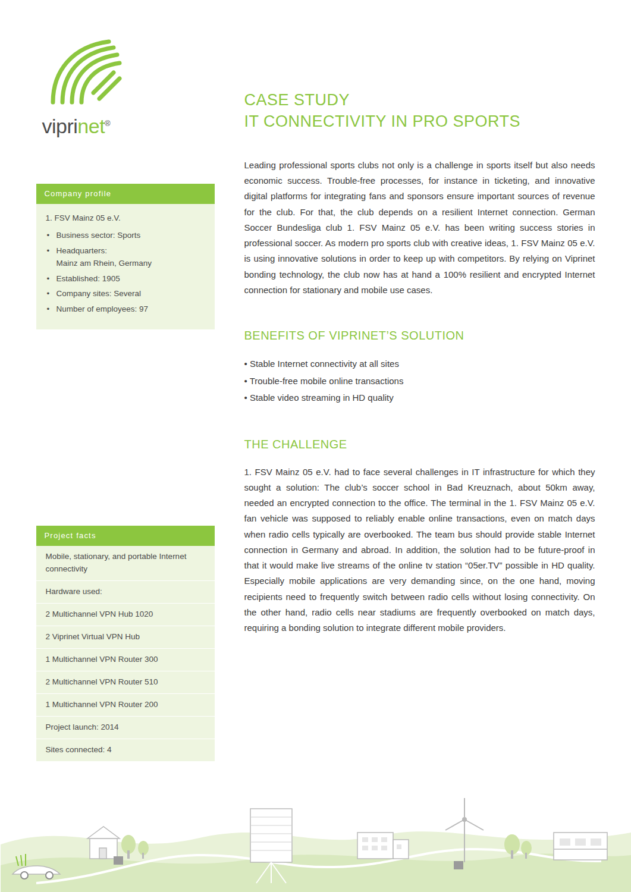viprinet®
Company profile
1. FSV Mainz 05 e.V.
Business sector: Sports
Headquarters:Mainz am Rhein, Germany
Established: 1905
Company sites: Several
Number of employees: 97
Project facts
Mobile, stationary, and portable Internet connectivity
Hardware used:
2 Multichannel VPN Hub 1020
2 Viprinet Virtual VPN Hub
1 Multichannel VPN Router 300
2 Multichannel VPN Router 510
1 Multichannel VPN Router 200
Project launch: 2014
Sites connected: 4
CASE STUDYIT CONNECTIVITY IN PRO SPORTS
Leading professional sports clubs not only is a challenge in sports itself but also needs economic success. Trouble-free processes, for instance in ticketing, and innovative digital platforms for integrating fans and sponsors ensure important sources of revenue for the club. For that, the club depends on a resilient Internet connection. German Soccer Bundesliga club 1. FSV Mainz 05 e.V. has been writing success stories in professional soccer. As modern pro sports club with creative ideas, 1. FSV Mainz 05 e.V. is using innovative solutions in order to keep up with competitors. By relying on Viprinet bonding technology, the club now has at hand a 100% resilient and encrypted Internet connection for stationary and mobile use cases.
BENEFITS OF VIPRINET’S SOLUTION
Stable Internet connectivity at all sites
Trouble-free mobile online transactions
Stable video streaming in HD quality
THE CHALLENGE
1. FSV Mainz 05 e.V. had to face several challenges in IT infrastructure for which they sought a solution: The club’s soccer school in Bad Kreuznach, about 50km away, needed an encrypted connection to the office. The terminal in the 1. FSV Mainz 05 e.V. fan vehicle was supposed to reliably enable online transactions, even on match days when radio cells typically are overbooked. The team bus should provide stable Internet connection in Germany and abroad. In addition, the solution had to be future-proof in that it would make live streams of the online tv station “05er.TV” possible in HD quality. Especially mobile applications are very demanding since, on the one hand, moving recipients need to frequently switch between radio cells without losing connectivity. On the other hand, radio cells near stadiums are frequently overbooked on match days, requiring a bonding solution to integrate different mobile providers.